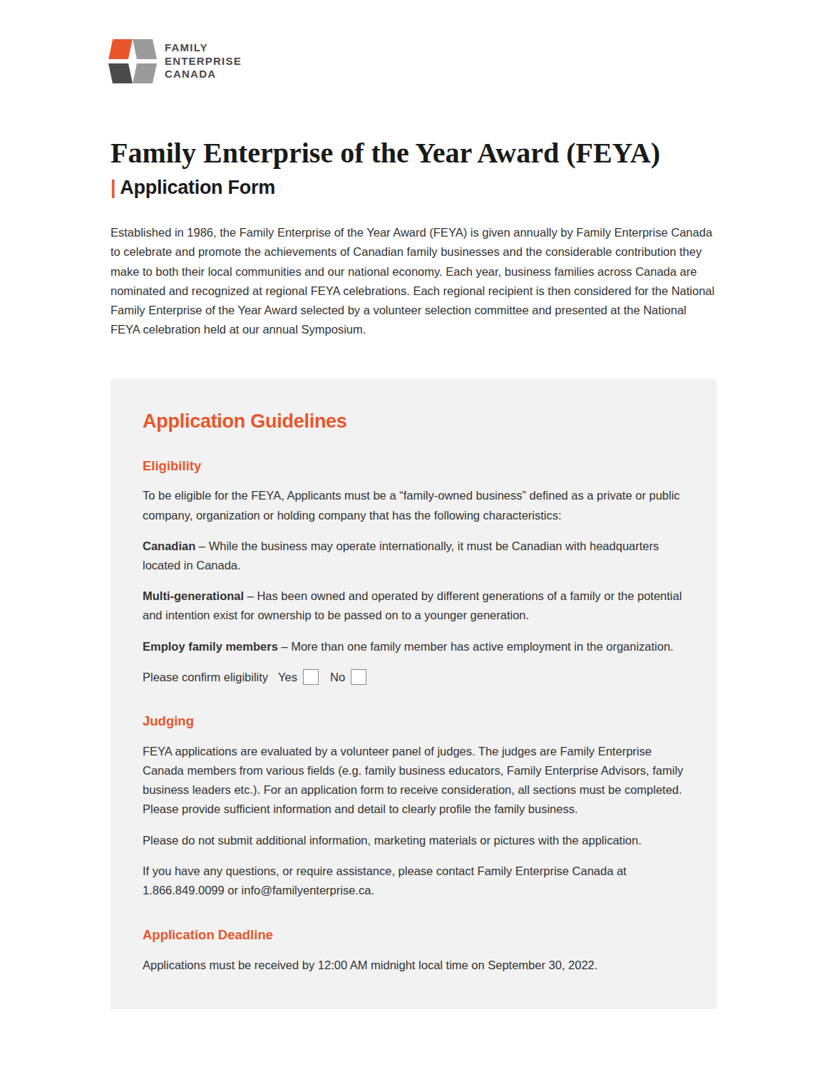FAMILY
ENTERPRISE
CANADA
Family Enterprise of the Year Award (FEYA)
|Application Form
Established in 1986, the Family Enterprise of the Year Award (FEYA) is given annually by Family Enterprise Canada to celebrate and promote the achievements of Canadian family businesses and the considerable contribution they make to both their local communities and our national economy. Each year, business families across Canada are nominated and recognized at regional FEYA celebrations. Each regional recipient is then considered for the National Family Enterprise of the Year Award selected by a volunteer selection committee and presented at the National FEYA celebration held at our annual Symposium.
Application Guidelines
Eligibility
To be eligible for the FEYA, Applicants must be a “family-owned business” defined as a private or public company, organization or holding company that has the following characteristics:
Canadian – While the business may operate internationally, it must be Canadian with headquarters located in Canada.
Multi-generational – Has been owned and operated by different generations of a family or the potential and intention exist for ownership to be passed on to a younger generation.
Employ family members – More than one family member has active employment in the organization.
Please confirm eligibility Yes No
Judging
FEYA applications are evaluated by a volunteer panel of judges. The judges are Family Enterprise Canada members from various fields (e.g. family business educators, Family Enterprise Advisors, family business leaders etc.). For an application form to receive consideration, all sections must be completed. Please provide sufficient information and detail to clearly profile the family business.
Please do not submit additional information, marketing materials or pictures with the application.
If you have any questions, or require assistance, please contact Family Enterprise Canada at 1.866.849.0099 or info@familyenterprise.ca.
Application Deadline
Applications must be received by 12:00 AM midnight local time on September 30, 2022.